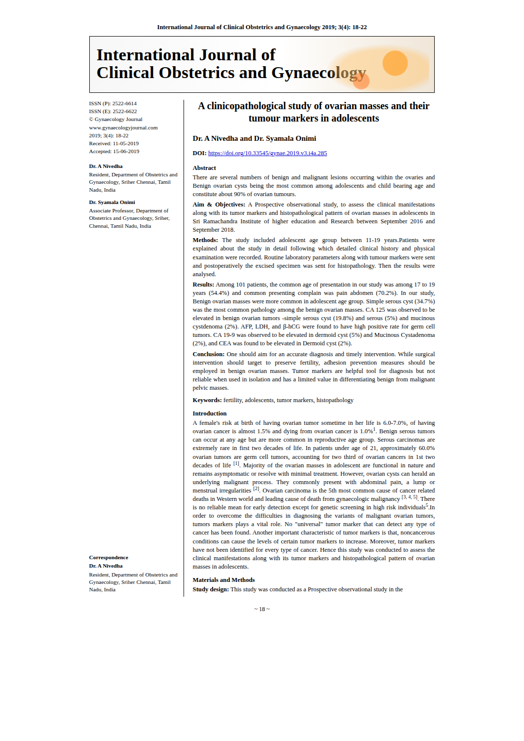International Journal of Clinical Obstetrics and Gynaecology 2019; 3(4): 18-22
International Journal of Clinical Obstetrics and Gynaecology
ISSN (P): 2522-6614
ISSN (E): 2522-6622
© Gynaecology Journal
www.gynaecologyjournal.com
2019; 3(4): 18-22
Received: 11-05-2019
Accepted: 15-06-2019
Dr. A Nivedha
Resident, Department of Obstetrics and Gynaecology, Sriher Chennai, Tamil Nadu, India
Dr. Syamala Onimi
Associate Professor, Department of Obstetrics and Gynaecology, Sriher, Chennai, Tamil Nadu, India
A clinicopathological study of ovarian masses and their tumour markers in adolescents
Dr. A Nivedha and Dr. Syamala Onimi
DOI: https://doi.org/10.33545/gynae.2019.v3.i4a.285
Abstract
There are several numbers of benign and malignant lesions occurring within the ovaries and Benign ovarian cysts being the most common among adolescents and child bearing age and constitute about 90% of ovarian tumours.
Aim & Objectives: A Prospective observational study, to assess the clinical manifestations along with its tumor markers and histopathological pattern of ovarian masses in adolescents in Sri Ramachandra Institute of higher education and Research between September 2016 and September 2018.
Methods: The study included adolescent age group between 11-19 years.Patients were explained about the study in detail following which detailed clinical history and physical examination were recorded. Routine laboratory parameters along with tumour markers were sent and postoperatively the excised specimen was sent for histopathology. Then the results were analysed.
Results: Among 101 patients, the common age of presentation in our study was among 17 to 19 years (54.4%) and common presenting complain was pain abdomen (70.2%). In our study, Benign ovarian masses were more common in adolescent age group. Simple serous cyst (34.7%) was the most common pathology among the benign ovarian masses. CA 125 was observed to be elevated in benign ovarian tumors -simple serous cyst (19.8%) and serous (5%) and mucinous cystdenoma (2%). AFP, LDH, and β-hCG were found to have high positive rate for germ cell tumors. CA 19-9 was observed to be elevated in dermoid cyst (5%) and Mucinous Cystadenoma (2%), and CEA was found to be elevated in Dermoid cyst (2%).
Conclusion: One should aim for an accurate diagnosis and timely intervention. While surgical intervention should target to preserve fertility, adhesion prevention measures should be employed in benign ovarian masses. Tumor markers are helpful tool for diagnosis but not reliable when used in isolation and has a limited value in differentiating benign from malignant pelvic masses.
Keywords: fertility, adolescents, tumor markers, histopathology
Introduction
A female's risk at birth of having ovarian tumor sometime in her life is 6.0-7.0%, of having ovarian cancer is almost 1.5% and dying from ovarian cancer is 1.0%1. Benign serous tumors can occur at any age but are more common in reproductive age group. Serous carcinomas are extremely rare in first two decades of life. In patients under age of 21, approximately 60.0% ovarian tumors are germ cell tumors, accounting for two third of ovarian cancers in 1st two decades of life [1]. Majority of the ovarian masses in adolescent are functional in nature and remains asymptomatic or resolve with minimal treatment. However, ovarian cysts can herald an underlying malignant process. They commonly present with abdominal pain, a lump or menstrual irregularities [2]. Ovarian carcinoma is the 5th most common cause of cancer related deaths in Western world and leading cause of death from gynaecologic malignancy [3, 4, 5]. There is no reliable mean for early detection except for genetic screening in high risk individuals5.In order to overcome the difficulties in diagnosing the variants of malignant ovarian tumors, tumors markers plays a vital role. No "universal" tumor marker that can detect any type of cancer has been found. Another important characteristic of tumor markers is that, noncancerous conditions can cause the levels of certain tumor markers to increase. Moreover, tumor markers have not been identified for every type of cancer. Hence this study was conducted to assess the clinical manifestations along with its tumor markers and histopathological pattern of ovarian masses in adolescents.
Materials and Methods
Study design: This study was conducted as a Prospective observational study in the
Correspondence
Dr. A Nivedha
Resident, Department of Obstetrics and Gynaecology, Sriher Chennai, Tamil Nadu, India
~ 18 ~